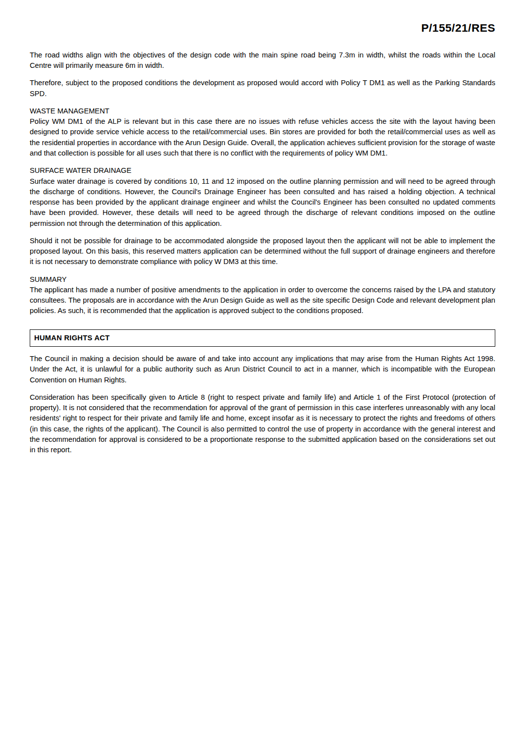P/155/21/RES
The road widths align with the objectives of the design code with the main spine road being 7.3m in width, whilst the roads within the Local Centre will primarily measure 6m in width.
Therefore, subject to the proposed conditions the development as proposed would accord with Policy T DM1 as well as the Parking Standards SPD.
WASTE MANAGEMENT
Policy WM DM1 of the ALP is relevant but in this case there are no issues with refuse vehicles access the site with the layout having been designed to provide service vehicle access to the retail/commercial uses. Bin stores are provided for both the retail/commercial uses as well as the residential properties in accordance with the Arun Design Guide. Overall, the application achieves sufficient provision for the storage of waste and that collection is possible for all uses such that there is no conflict with the requirements of policy WM DM1.
SURFACE WATER DRAINAGE
Surface water drainage is covered by conditions 10, 11 and 12 imposed on the outline planning permission and will need to be agreed through the discharge of conditions. However, the Council's Drainage Engineer has been consulted and has raised a holding objection. A technical response has been provided by the applicant drainage engineer and whilst the Council's Engineer has been consulted no updated comments have been provided. However, these details will need to be agreed through the discharge of relevant conditions imposed on the outline permission not through the determination of this application.
Should it not be possible for drainage to be accommodated alongside the proposed layout then the applicant will not be able to implement the proposed layout. On this basis, this reserved matters application can be determined without the full support of drainage engineers and therefore it is not necessary to demonstrate compliance with policy W DM3 at this time.
SUMMARY
The applicant has made a number of positive amendments to the application in order to overcome the concerns raised by the LPA and statutory consultees. The proposals are in accordance with the Arun Design Guide as well as the site specific Design Code and relevant development plan policies. As such, it is recommended that the application is approved subject to the conditions proposed.
HUMAN RIGHTS ACT
The Council in making a decision should be aware of and take into account any implications that may arise from the Human Rights Act 1998. Under the Act, it is unlawful for a public authority such as Arun District Council to act in a manner, which is incompatible with the European Convention on Human Rights.
Consideration has been specifically given to Article 8 (right to respect private and family life) and Article 1 of the First Protocol (protection of property). It is not considered that the recommendation for approval of the grant of permission in this case interferes unreasonably with any local residents' right to respect for their private and family life and home, except insofar as it is necessary to protect the rights and freedoms of others (in this case, the rights of the applicant). The Council is also permitted to control the use of property in accordance with the general interest and the recommendation for approval is considered to be a proportionate response to the submitted application based on the considerations set out in this report.